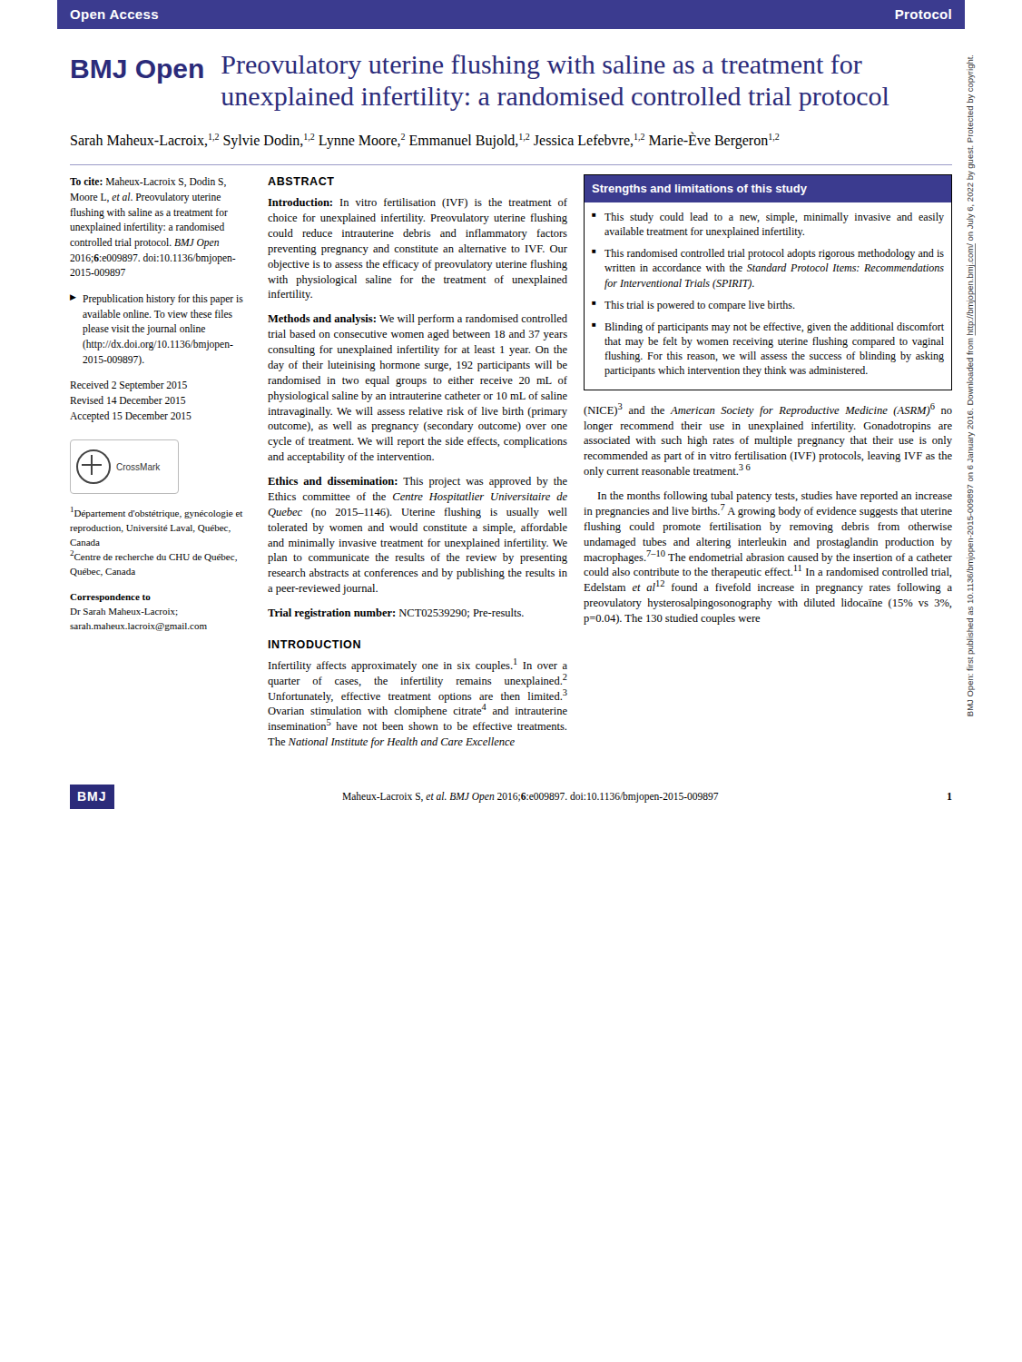BMJ Open: first published as 10.1136/bmjopen-2015-009897 on 6 January 2016. Downloaded from http://bmjopen.bmj.com/ on July 6, 2022 by guest. Protected by copyright.
Open Access
Protocol
BMJ Open
Preovulatory uterine flushing with saline as a treatment for unexplained infertility: a randomised controlled trial protocol
Sarah Maheux-Lacroix,1,2 Sylvie Dodin,1,2 Lynne Moore,2 Emmanuel Bujold,1,2 Jessica Lefebvre,1,2 Marie-Ève Bergeron1,2
To cite: Maheux-Lacroix S, Dodin S, Moore L, et al. Preovulatory uterine flushing with saline as a treatment for unexplained infertility: a randomised controlled trial protocol. BMJ Open 2016;6:e009897. doi:10.1136/bmjopen-2015-009897
Prepublication history for this paper is available online. To view these files please visit the journal online (http://dx.doi.org/10.1136/bmjopen-2015-009897).
Received 2 September 2015
Revised 14 December 2015
Accepted 15 December 2015
CrossMark
1Département d'obstétrique, gynécologie et reproduction, Université Laval, Québec, Canada
2Centre de recherche du CHU de Québec, Québec, Canada
Correspondence to
Dr Sarah Maheux-Lacroix;
sarah.maheux.lacroix@gmail.com
Abstract
Introduction: In vitro fertilisation (IVF) is the treatment of choice for unexplained infertility. Preovulatory uterine flushing could reduce intrauterine debris and inflammatory factors preventing pregnancy and constitute an alternative to IVF. Our objective is to assess the efficacy of preovulatory uterine flushing with physiological saline for the treatment of unexplained infertility.
Methods and analysis: We will perform a randomised controlled trial based on consecutive women aged between 18 and 37 years consulting for unexplained infertility for at least 1 year. On the day of their luteinising hormone surge, 192 participants will be randomised in two equal groups to either receive 20 mL of physiological saline by an intrauterine catheter or 10 mL of saline intravaginally. We will assess relative risk of live birth (primary outcome), as well as pregnancy (secondary outcome) over one cycle of treatment. We will report the side effects, complications and acceptability of the intervention.
Ethics and dissemination: This project was approved by the Ethics committee of the Centre Hospitatlier Universitaire de Quebec (no 2015–1146). Uterine flushing is usually well tolerated by women and would constitute a simple, affordable and minimally invasive treatment for unexplained infertility. We plan to communicate the results of the review by presenting research abstracts at conferences and by publishing the results in a peer-reviewed journal.
Trial registration number: NCT02539290; Pre-results.
Introduction
Infertility affects approximately one in six couples.1 In over a quarter of cases, the infertility remains unexplained.2 Unfortunately, effective treatment options are then limited.3 Ovarian stimulation with clomiphene citrate4 and intrauterine insemination5 have not been shown to be effective treatments. The National Institute for Health and Care Excellence
Strengths and limitations of this study
This study could lead to a new, simple, minimally invasive and easily available treatment for unexplained infertility.
This randomised controlled trial protocol adopts rigorous methodology and is written in accordance with the Standard Protocol Items: Recommendations for Interventional Trials (SPIRIT).
This trial is powered to compare live births.
Blinding of participants may not be effective, given the additional discomfort that may be felt by women receiving uterine flushing compared to vaginal flushing. For this reason, we will assess the success of blinding by asking participants which intervention they think was administered.
(NICE)3 and the American Society for Reproductive Medicine (ASRM)6 no longer recommend their use in unexplained infertility. Gonadotropins are associated with such high rates of multiple pregnancy that their use is only recommended as part of in vitro fertilisation (IVF) protocols, leaving IVF as the only current reasonable treatment.3 6
In the months following tubal patency tests, studies have reported an increase in pregnancies and live births.7 A growing body of evidence suggests that uterine flushing could promote fertilisation by removing debris from otherwise undamaged tubes and altering interleukin and prostaglandin production by macrophages.7–10 The endometrial abrasion caused by the insertion of a catheter could also contribute to the therapeutic effect.11 In a randomised controlled trial, Edelstam et al12 found a fivefold increase in pregnancy rates following a preovulatory hysterosalpingosonography with diluted lidocaïne (15% vs 3%, p=0.04). The 130 studied couples were
BMJ
Maheux-Lacroix S, et al. BMJ Open 2016;6:e009897. doi:10.1136/bmjopen-2015-009897
1